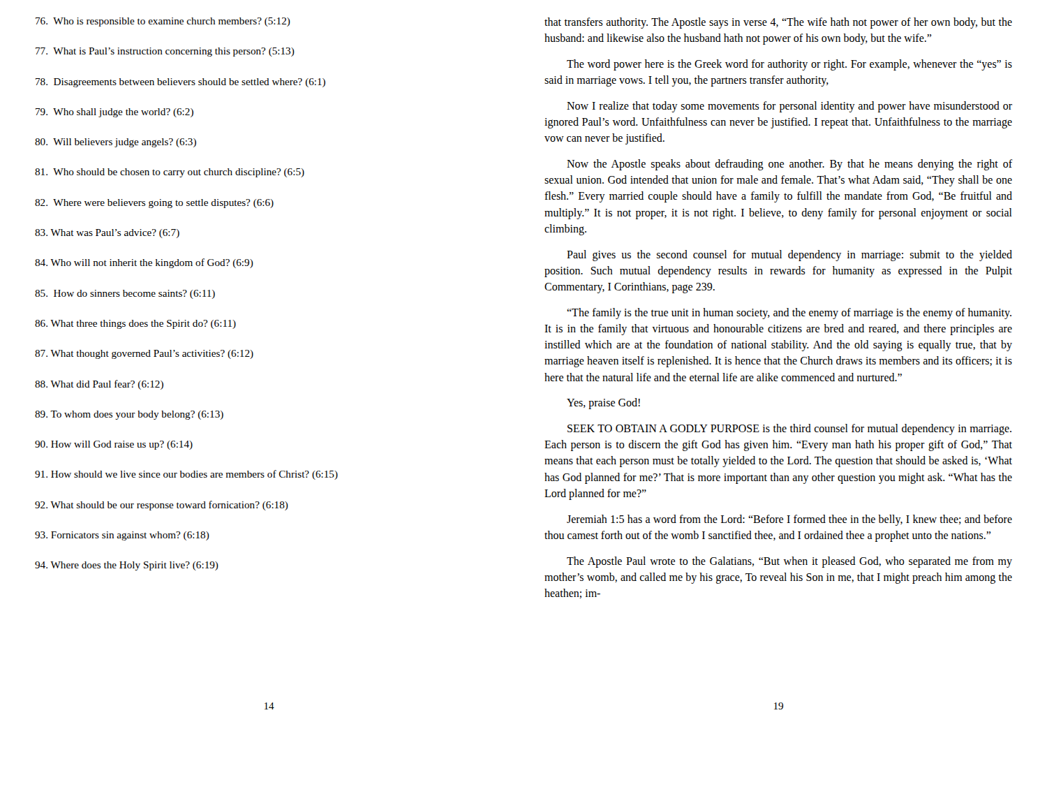76. Who is responsible to examine church members? (5:12)
77. What is Paul’s instruction concerning this person? (5:13)
78. Disagreements between believers should be settled where? (6:1)
79. Who shall judge the world? (6:2)
80. Will believers judge angels? (6:3)
81. Who should be chosen to carry out church discipline? (6:5)
82. Where were believers going to settle disputes? (6:6)
83. What was Paul’s advice? (6:7)
84. Who will not inherit the kingdom of God? (6:9)
85. How do sinners become saints? (6:11)
86. What three things does the Spirit do? (6:11)
87. What thought governed Paul’s activities? (6:12)
88. What did Paul fear? (6:12)
89. To whom does your body belong? (6:13)
90. How will God raise us up? (6:14)
91. How should we live since our bodies are members of Christ? (6:15)
92. What should be our response toward fornication? (6:18)
93. Fornicators sin against whom? (6:18)
94. Where does the Holy Spirit live? (6:19)
14
that transfers authority. The Apostle says in verse 4, “The wife hath not power of her own body, but the husband: and likewise also the husband hath not power of his own body, but the wife.”
The word power here is the Greek word for authority or right. For example, whenever the “yes” is said in marriage vows. I tell you, the partners transfer authority,
Now I realize that today some movements for personal identity and power have misunderstood or ignored Paul’s word. Unfaithfulness can never be justified. I repeat that. Unfaithfulness to the marriage vow can never be justified.
Now the Apostle speaks about defrauding one another. By that he means denying the right of sexual union. God intended that union for male and female. That’s what Adam said, “They shall be one flesh.” Every married couple should have a family to fulfill the mandate from God, “Be fruitful and multiply.” It is not proper, it is not right. I believe, to deny family for personal enjoyment or social climbing.
Paul gives us the second counsel for mutual dependency in marriage: submit to the yielded position. Such mutual dependency results in rewards for humanity as expressed in the Pulpit Commentary, I Corinthians, page 239.
“The family is the true unit in human society, and the enemy of marriage is the enemy of humanity. It is in the family that virtuous and honourable citizens are bred and reared, and there principles are instilled which are at the foundation of national stability. And the old saying is equally true, that by marriage heaven itself is replenished. It is hence that the Church draws its members and its officers; it is here that the natural life and the eternal life are alike commenced and nurtured.”
Yes, praise God!
SEEK TO OBTAIN A GODLY PURPOSE is the third counsel for mutual dependency in marriage. Each person is to discern the gift God has given him. “Every man hath his proper gift of God,” That means that each person must be totally yielded to the Lord. The question that should be asked is, ‘What has God planned for me?’ That is more important than any other question you might ask. “What has the Lord planned for me?”
Jeremiah 1:5 has a word from the Lord: “Before I formed thee in the belly, I knew thee; and before thou camest forth out of the womb I sanctified thee, and I ordained thee a prophet unto the nations.”
The Apostle Paul wrote to the Galatians, “But when it pleased God, who separated me from my mother’s womb, and called me by his grace, To reveal his Son in me, that I might preach him among the heathen; im-
19